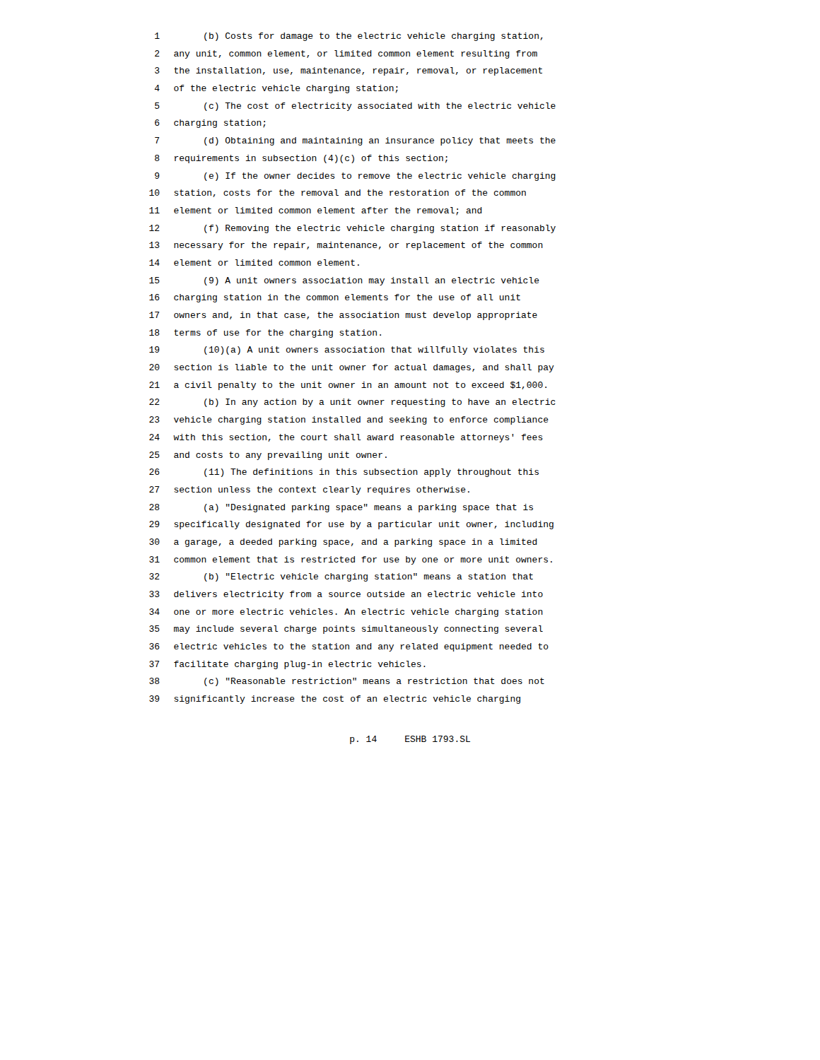(b) Costs for damage to the electric vehicle charging station,
any unit, common element, or limited common element resulting from
the installation, use, maintenance, repair, removal, or replacement
of the electric vehicle charging station;
(c) The cost of electricity associated with the electric vehicle
charging station;
(d) Obtaining and maintaining an insurance policy that meets the
requirements in subsection (4)(c) of this section;
(e) If the owner decides to remove the electric vehicle charging
station, costs for the removal and the restoration of the common
element or limited common element after the removal; and
(f) Removing the electric vehicle charging station if reasonably
necessary for the repair, maintenance, or replacement of the common
element or limited common element.
(9) A unit owners association may install an electric vehicle
charging station in the common elements for the use of all unit
owners and, in that case, the association must develop appropriate
terms of use for the charging station.
(10)(a) A unit owners association that willfully violates this
section is liable to the unit owner for actual damages, and shall pay
a civil penalty to the unit owner in an amount not to exceed $1,000.
(b) In any action by a unit owner requesting to have an electric
vehicle charging station installed and seeking to enforce compliance
with this section, the court shall award reasonable attorneys' fees
and costs to any prevailing unit owner.
(11) The definitions in this subsection apply throughout this
section unless the context clearly requires otherwise.
(a) "Designated parking space" means a parking space that is
specifically designated for use by a particular unit owner, including
a garage, a deeded parking space, and a parking space in a limited
common element that is restricted for use by one or more unit owners.
(b) "Electric vehicle charging station" means a station that
delivers electricity from a source outside an electric vehicle into
one or more electric vehicles. An electric vehicle charging station
may include several charge points simultaneously connecting several
electric vehicles to the station and any related equipment needed to
facilitate charging plug-in electric vehicles.
(c) "Reasonable restriction" means a restriction that does not
significantly increase the cost of an electric vehicle charging
p. 14 ESHB 1793.SL